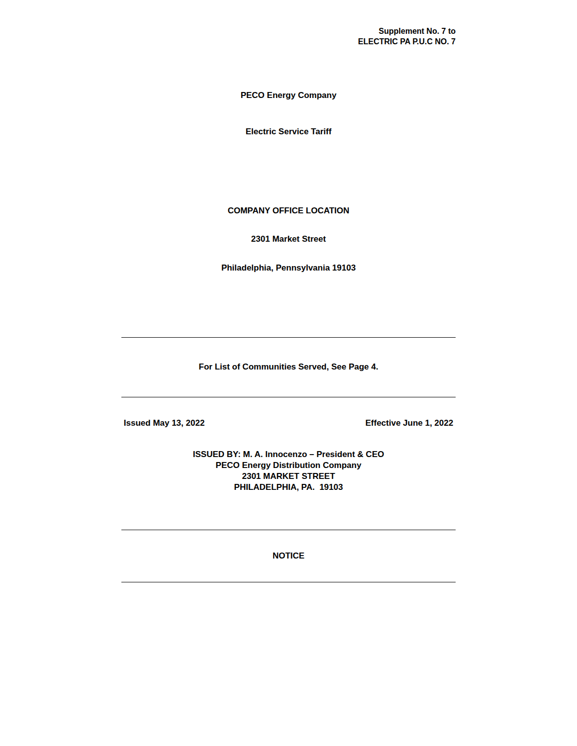Supplement No. 7 to
ELECTRIC PA P.U.C NO. 7
PECO Energy Company
Electric Service Tariff
COMPANY OFFICE LOCATION
2301 Market Street
Philadelphia, Pennsylvania 19103
For List of Communities Served, See Page 4.
Issued May 13, 2022 Effective June 1, 2022
ISSUED BY: M. A. Innocenzo – President & CEO
PECO Energy Distribution Company
2301 MARKET STREET
PHILADELPHIA, PA. 19103
NOTICE